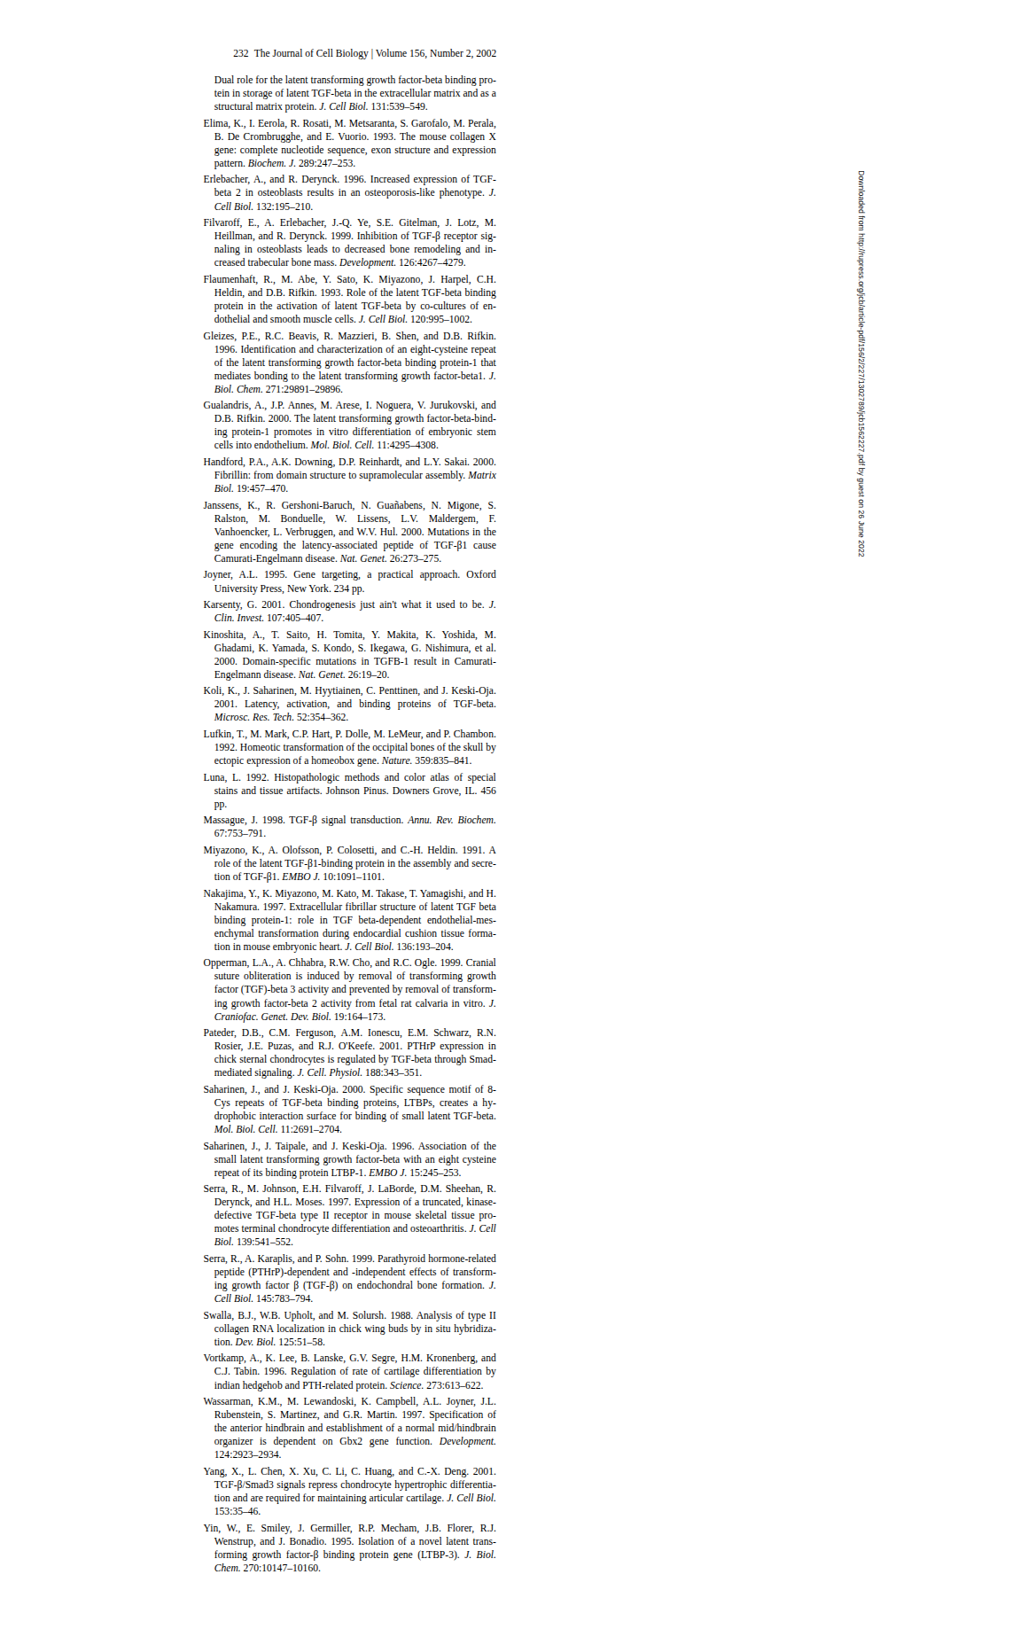232 The Journal of Cell Biology | Volume 156, Number 2, 2002
Dual role for the latent transforming growth factor-beta binding protein in storage of latent TGF-beta in the extracellular matrix and as a structural matrix protein. J. Cell Biol. 131:539–549.
Elima, K., I. Eerola, R. Rosati, M. Metsaranta, S. Garofalo, M. Perala, B. De Crombrugghe, and E. Vuorio. 1993. The mouse collagen X gene: complete nucleotide sequence, exon structure and expression pattern. Biochem. J. 289:247–253.
Erlebacher, A., and R. Derynck. 1996. Increased expression of TGF-beta 2 in osteoblasts results in an osteoporosis-like phenotype. J. Cell Biol. 132:195–210.
Filvaroff, E., A. Erlebacher, J.-Q. Ye, S.E. Gitelman, J. Lotz, M. Heillman, and R. Derynck. 1999. Inhibition of TGF-β receptor signaling in osteoblasts leads to decreased bone remodeling and increased trabecular bone mass. Development. 126:4267–4279.
Flaumenhaft, R., M. Abe, Y. Sato, K. Miyazono, J. Harpel, C.H. Heldin, and D.B. Rifkin. 1993. Role of the latent TGF-beta binding protein in the activation of latent TGF-beta by co-cultures of endothelial and smooth muscle cells. J. Cell Biol. 120:995–1002.
Gleizes, P.E., R.C. Beavis, R. Mazzieri, B. Shen, and D.B. Rifkin. 1996. Identification and characterization of an eight-cysteine repeat of the latent transforming growth factor-beta binding protein-1 that mediates bonding to the latent transforming growth factor-beta1. J. Biol. Chem. 271:29891–29896.
Gualandris, A., J.P. Annes, M. Arese, I. Noguera, V. Jurukovski, and D.B. Rifkin. 2000. The latent transforming growth factor-beta-binding protein-1 promotes in vitro differentiation of embryonic stem cells into endothelium. Mol. Biol. Cell. 11:4295–4308.
Handford, P.A., A.K. Downing, D.P. Reinhardt, and L.Y. Sakai. 2000. Fibrillin: from domain structure to supramolecular assembly. Matrix Biol. 19:457–470.
Janssens, K., R. Gershoni-Baruch, N. Guañabens, N. Migone, S. Ralston, M. Bonduelle, W. Lissens, L.V. Maldergem, F. Vanhoencker, L. Verbruggen, and W.V. Hul. 2000. Mutations in the gene encoding the latency-associated peptide of TGF-β1 cause Camurati-Engelmann disease. Nat. Genet. 26:273–275.
Joyner, A.L. 1995. Gene targeting, a practical approach. Oxford University Press, New York. 234 pp.
Karsenty, G. 2001. Chondrogenesis just ain't what it used to be. J. Clin. Invest. 107:405–407.
Kinoshita, A., T. Saito, H. Tomita, Y. Makita, K. Yoshida, M. Ghadami, K. Yamada, S. Kondo, S. Ikegawa, G. Nishimura, et al. 2000. Domain-specific mutations in TGFB-1 result in Camurati-Engelmann disease. Nat. Genet. 26:19–20.
Koli, K., J. Saharinen, M. Hyytiainen, C. Penttinen, and J. Keski-Oja. 2001. Latency, activation, and binding proteins of TGF-beta. Microsc. Res. Tech. 52:354–362.
Lufkin, T., M. Mark, C.P. Hart, P. Dolle, M. LeMeur, and P. Chambon. 1992. Homeotic transformation of the occipital bones of the skull by ectopic expression of a homeobox gene. Nature. 359:835–841.
Luna, L. 1992. Histopathologic methods and color atlas of special stains and tissue artifacts. Johnson Pinus. Downers Grove, IL. 456 pp.
Massague, J. 1998. TGF-β signal transduction. Annu. Rev. Biochem. 67:753–791.
Miyazono, K., A. Olofsson, P. Colosetti, and C.-H. Heldin. 1991. A role of the latent TGF-β1-binding protein in the assembly and secretion of TGF-β1. EMBO J. 10:1091–1101.
Nakajima, Y., K. Miyazono, M. Kato, M. Takase, T. Yamagishi, and H. Nakamura. 1997. Extracellular fibrillar structure of latent TGF beta binding protein-1: role in TGF beta-dependent endothelial-mesenchymal transformation during endocardial cushion tissue formation in mouse embryonic heart. J. Cell Biol. 136:193–204.
Opperman, L.A., A. Chhabra, R.W. Cho, and R.C. Ogle. 1999. Cranial suture obliteration is induced by removal of transforming growth factor (TGF)-beta 3 activity and prevented by removal of transforming growth factor-beta 2 activity from fetal rat calvaria in vitro. J. Craniofac. Genet. Dev. Biol. 19:164–173.
Pateder, D.B., C.M. Ferguson, A.M. Ionescu, E.M. Schwarz, R.N. Rosier, J.E. Puzas, and R.J. O'Keefe. 2001. PTHrP expression in chick sternal chondrocytes is regulated by TGF-beta through Smad-mediated signaling. J. Cell. Physiol. 188:343–351.
Saharinen, J., and J. Keski-Oja. 2000. Specific sequence motif of 8-Cys repeats of TGF-beta binding proteins, LTBPs, creates a hydrophobic interaction surface for binding of small latent TGF-beta. Mol. Biol. Cell. 11:2691–2704.
Saharinen, J., J. Taipale, and J. Keski-Oja. 1996. Association of the small latent transforming growth factor-beta with an eight cysteine repeat of its binding protein LTBP-1. EMBO J. 15:245–253.
Serra, R., M. Johnson, E.H. Filvaroff, J. LaBorde, D.M. Sheehan, R. Derynck, and H.L. Moses. 1997. Expression of a truncated, kinase-defective TGF-beta type II receptor in mouse skeletal tissue promotes terminal chondrocyte differentiation and osteoarthritis. J. Cell Biol. 139:541–552.
Serra, R., A. Karaplis, and P. Sohn. 1999. Parathyroid hormone-related peptide (PTHrP)-dependent and -independent effects of transforming growth factor β (TGF-β) on endochondral bone formation. J. Cell Biol. 145:783–794.
Swalla, B.J., W.B. Upholt, and M. Solursh. 1988. Analysis of type II collagen RNA localization in chick wing buds by in situ hybridization. Dev. Biol. 125:51–58.
Vortkamp, A., K. Lee, B. Lanske, G.V. Segre, H.M. Kronenberg, and C.J. Tabin. 1996. Regulation of rate of cartilage differentiation by indian hedgehob and PTH-related protein. Science. 273:613–622.
Wassarman, K.M., M. Lewandoski, K. Campbell, A.L. Joyner, J.L. Rubenstein, S. Martinez, and G.R. Martin. 1997. Specification of the anterior hindbrain and establishment of a normal mid/hindbrain organizer is dependent on Gbx2 gene function. Development. 124:2923–2934.
Yang, X., L. Chen, X. Xu, C. Li, C. Huang, and C.-X. Deng. 2001. TGF-β/Smad3 signals repress chondrocyte hypertrophic differentiation and are required for maintaining articular cartilage. J. Cell Biol. 153:35–46.
Yin, W., E. Smiley, J. Germiller, R.P. Mecham, J.B. Florer, R.J. Wenstrup, and J. Bonadio. 1995. Isolation of a novel latent transforming growth factor-β binding protein gene (LTBP-3). J. Biol. Chem. 270:10147–10160.
Downloaded from http://rupress.org/jcb/article-pdf/156/2/227/1302789/jcb1562227.pdf by guest on 26 June 2022